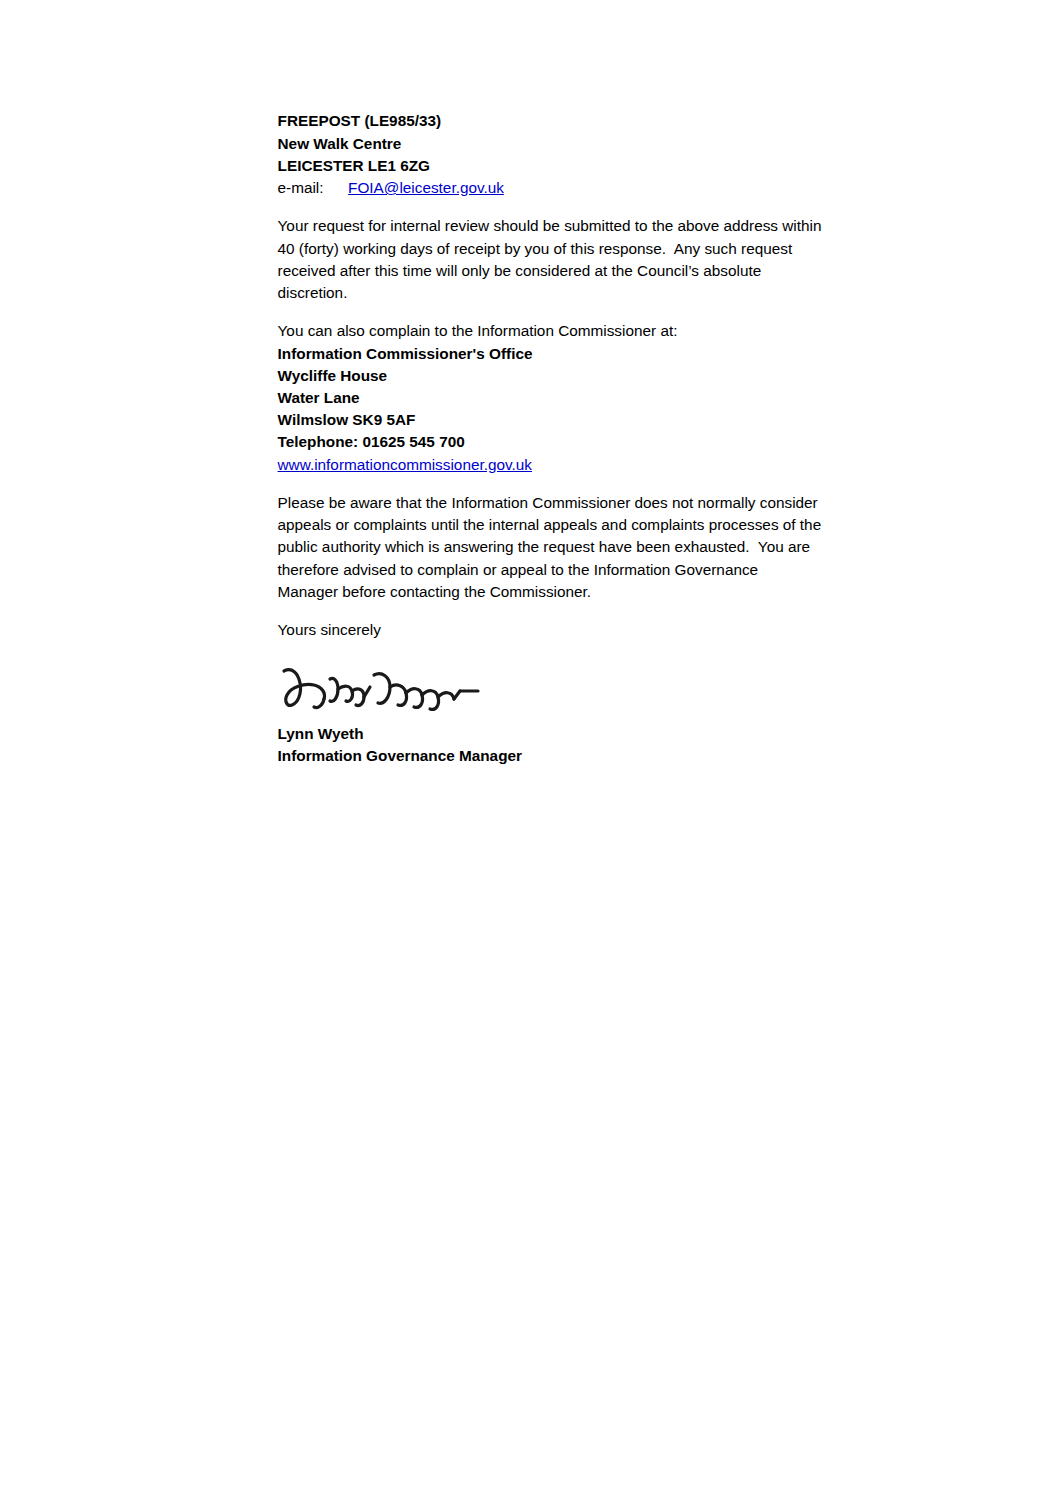FREEPOST (LE985/33)
New Walk Centre
LEICESTER LE1 6ZG
e-mail: FOIA@leicester.gov.uk
Your request for internal review should be submitted to the above address within 40 (forty) working days of receipt by you of this response. Any such request received after this time will only be considered at the Council’s absolute discretion.
You can also complain to the Information Commissioner at:
Information Commissioner's Office
Wycliffe House
Water Lane
Wilmslow SK9 5AF
Telephone: 01625 545 700
www.informationcommissioner.gov.uk
Please be aware that the Information Commissioner does not normally consider appeals or complaints until the internal appeals and complaints processes of the public authority which is answering the request have been exhausted. You are therefore advised to complain or appeal to the Information Governance Manager before contacting the Commissioner.
Yours sincerely
Lynn Wyeth
Information Governance Manager